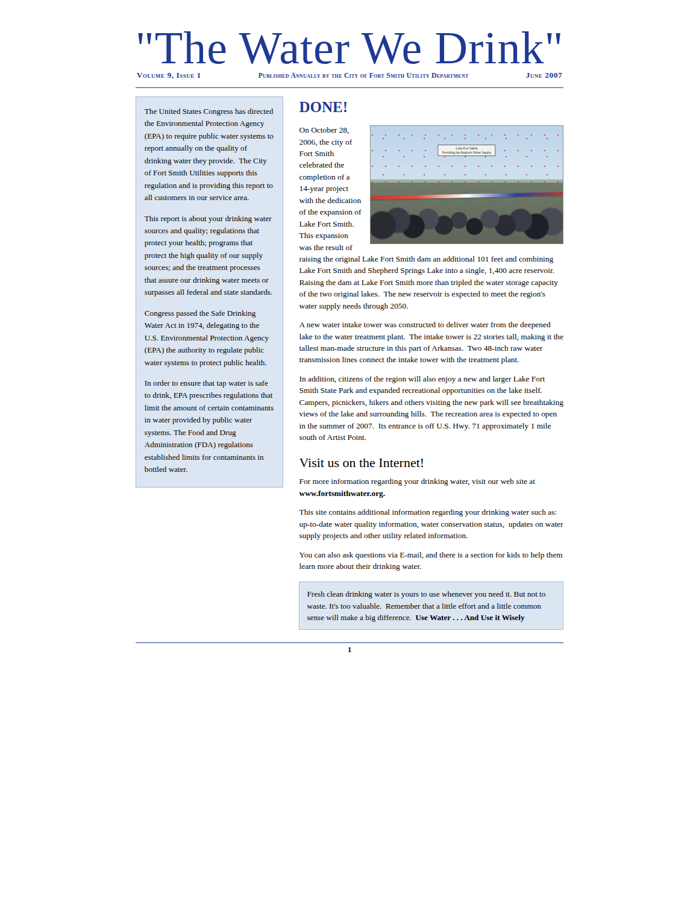"The Water We Drink"
Volume 9, Issue 1 Published Annually by the City of Fort Smith Utility Department June 2007
The United States Congress has directed the Environmental Protection Agency (EPA) to require public water systems to report annually on the quality of drinking water they provide. The City of Fort Smith Utilities supports this regulation and is providing this report to all customers in our service area.
This report is about your drinking water sources and quality; regulations that protect your health; programs that protect the high quality of our supply sources; and the treatment processes that assure our drinking water meets or surpasses all federal and state standards.
Congress passed the Safe Drinking Water Act in 1974, delegating to the U.S. Environmental Protection Agency (EPA) the authority to regulate public water systems to protect public health.
In order to ensure that tap water is safe to drink, EPA prescribes regulations that limit the amount of certain contaminants in water provided by public water systems. The Food and Drug Administration (FDA) regulations established limits for contaminants in bottled water.
DONE!
Lake Fort Smith
Providing the Region's Water Supply
On October 28, 2006, the city of Fort Smith celebrated the completion of a 14-year project with the dedication of the expansion of Lake Fort Smith. This expansion was the result of raising the original Lake Fort Smith dam an additional 101 feet and combining Lake Fort Smith and Shepherd Springs Lake into a single, 1,400 acre reservoir. Raising the dam at Lake Fort Smith more than tripled the water storage capacity of the two original lakes. The new reservoir is expected to meet the region's water supply needs through 2050.
A new water intake tower was constructed to deliver water from the deepened lake to the water treatment plant. The intake tower is 22 stories tall, making it the tallest man-made structure in this part of Arkansas. Two 48-inch raw water transmission lines connect the intake tower with the treatment plant.
In addition, citizens of the region will also enjoy a new and larger Lake Fort Smith State Park and expanded recreational opportunities on the lake itself. Campers, picnickers, hikers and others visiting the new park will see breathtaking views of the lake and surrounding hills. The recreation area is expected to open in the summer of 2007. Its entrance is off U.S. Hwy. 71 approximately 1 mile south of Artist Point.
Visit us on the Internet!
For more information regarding your drinking water, visit our web site at
www.fortsmithwater.org.
This site contains additional information regarding your drinking water such as: up-to-date water quality information, water conservation status, updates on water supply projects and other utility related information.
You can also ask questions via E-mail, and there is a section for kids to help them learn more about their drinking water.
Fresh clean drinking water is yours to use whenever you need it. But not to waste. It's too valuable. Remember that a little effort and a little common sense will make a big difference. Use Water . . . And Use it Wisely
1